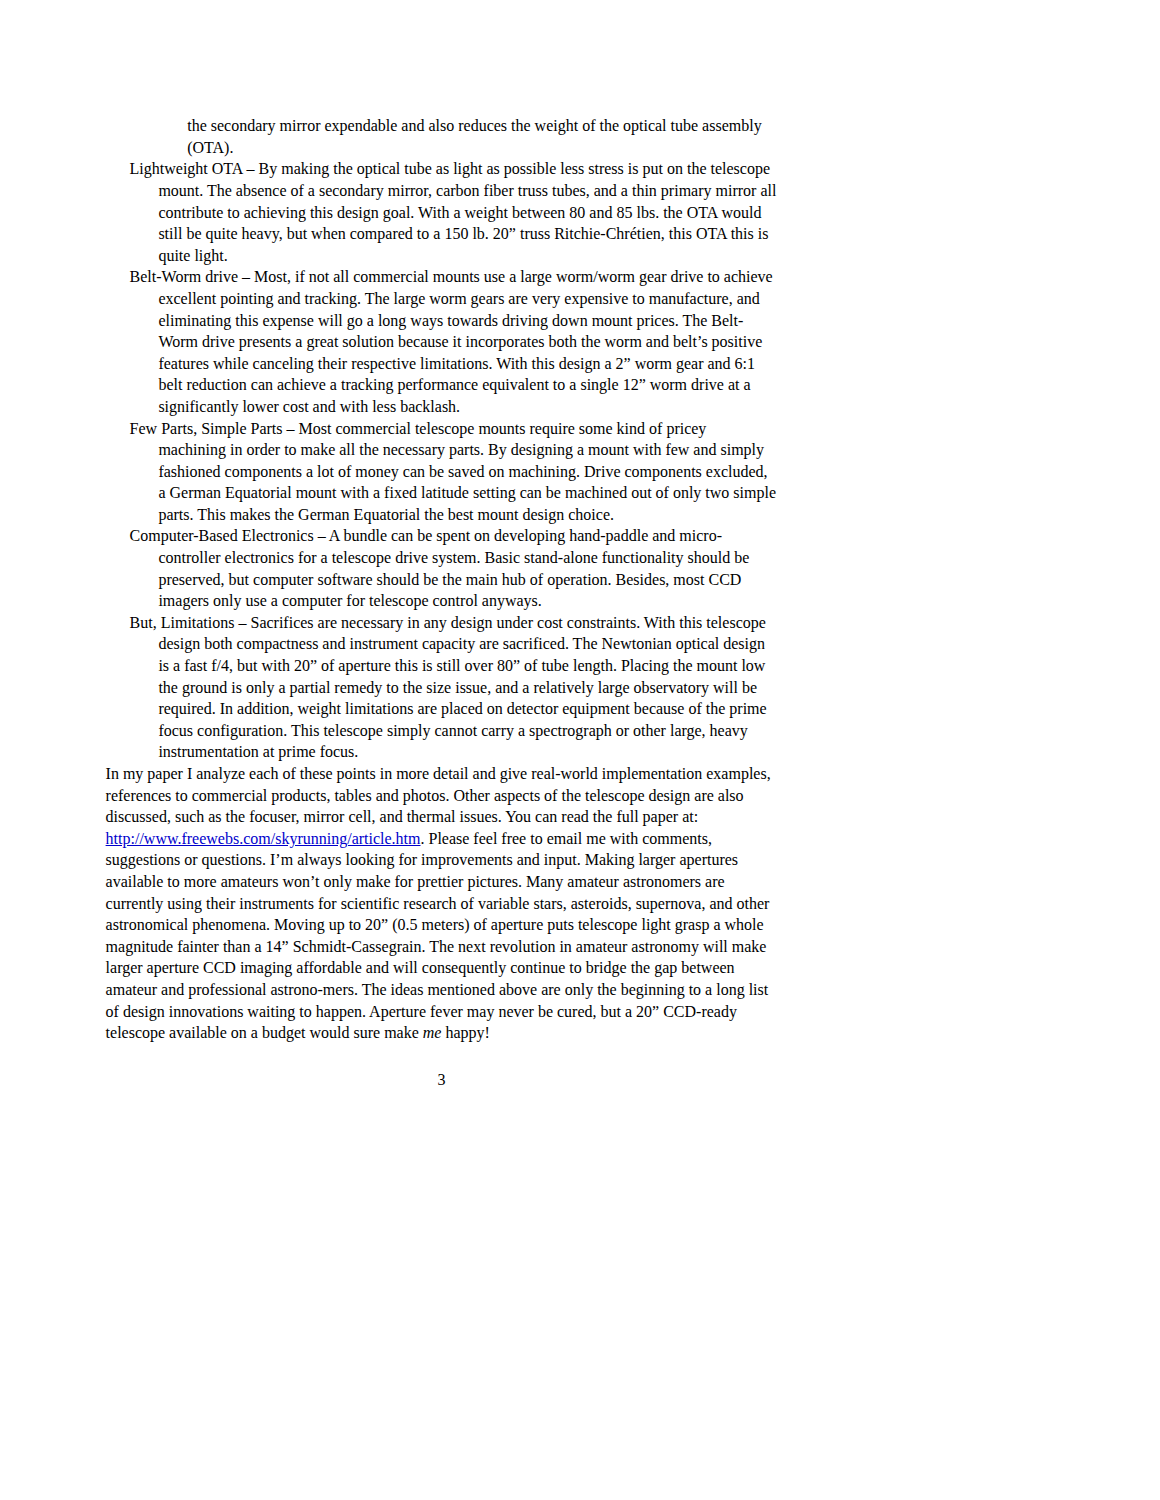the secondary mirror expendable and also reduces the weight of the optical tube assembly (OTA).
Lightweight OTA – By making the optical tube as light as possible less stress is put on the telescope mount. The absence of a secondary mirror, carbon fiber truss tubes, and a thin primary mirror all contribute to achieving this design goal. With a weight between 80 and 85 lbs. the OTA would still be quite heavy, but when compared to a 150 lb. 20” truss Ritchie-Chrétien, this OTA this is quite light.
Belt-Worm drive – Most, if not all commercial mounts use a large worm/worm gear drive to achieve excellent pointing and tracking. The large worm gears are very expensive to manufacture, and eliminating this expense will go a long ways towards driving down mount prices. The Belt-Worm drive presents a great solution because it incorporates both the worm and belt’s positive features while canceling their respective limitations. With this design a 2” worm gear and 6:1 belt reduction can achieve a tracking performance equivalent to a single 12” worm drive at a significantly lower cost and with less backlash.
Few Parts, Simple Parts – Most commercial telescope mounts require some kind of pricey machining in order to make all the necessary parts. By designing a mount with few and simply fashioned components a lot of money can be saved on machining. Drive components excluded, a German Equatorial mount with a fixed latitude setting can be machined out of only two simple parts. This makes the German Equatorial the best mount design choice.
Computer-Based Electronics – A bundle can be spent on developing hand-paddle and micro-controller electronics for a telescope drive system. Basic stand-alone functionality should be preserved, but computer software should be the main hub of operation. Besides, most CCD imagers only use a computer for telescope control anyways.
But, Limitations – Sacrifices are necessary in any design under cost constraints. With this telescope design both compactness and instrument capacity are sacrificed. The Newtonian optical design is a fast f/4, but with 20” of aperture this is still over 80” of tube length. Placing the mount low the ground is only a partial remedy to the size issue, and a relatively large observatory will be required. In addition, weight limitations are placed on detector equipment because of the prime focus configuration. This telescope simply cannot carry a spectrograph or other large, heavy instrumentation at prime focus.
In my paper I analyze each of these points in more detail and give real-world implementation examples, references to commercial products, tables and photos. Other aspects of the telescope design are also discussed, such as the focuser, mirror cell, and thermal issues. You can read the full paper at: http://www.freewebs.com/skyrunning/article.htm. Please feel free to email me with comments, suggestions or questions. I’m always looking for improvements and input. Making larger apertures available to more amateurs won’t only make for prettier pictures. Many amateur astronomers are currently using their instruments for scientific research of variable stars, asteroids, supernova, and other astronomical phenomena. Moving up to 20” (0.5 meters) of aperture puts telescope light grasp a whole magnitude fainter than a 14” Schmidt-Cassegrain. The next revolution in amateur astronomy will make larger aperture CCD imaging affordable and will consequently continue to bridge the gap between amateur and professional astrono-mers. The ideas mentioned above are only the beginning to a long list of design innovations waiting to happen. Aperture fever may never be cured, but a 20” CCD-ready telescope available on a budget would sure make me happy!
3